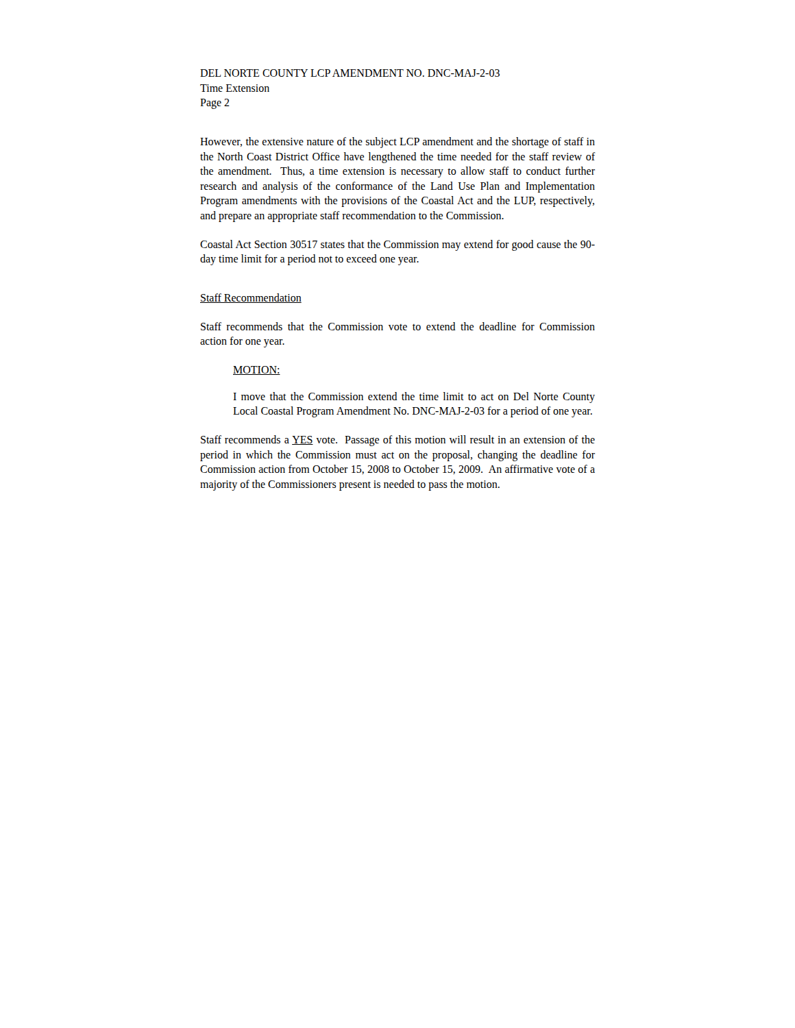DEL NORTE COUNTY LCP AMENDMENT NO. DNC-MAJ-2-03
Time Extension
Page 2
However, the extensive nature of the subject LCP amendment and the shortage of staff in the North Coast District Office have lengthened the time needed for the staff review of the amendment. Thus, a time extension is necessary to allow staff to conduct further research and analysis of the conformance of the Land Use Plan and Implementation Program amendments with the provisions of the Coastal Act and the LUP, respectively, and prepare an appropriate staff recommendation to the Commission.
Coastal Act Section 30517 states that the Commission may extend for good cause the 90-day time limit for a period not to exceed one year.
Staff Recommendation
Staff recommends that the Commission vote to extend the deadline for Commission action for one year.
MOTION:
I move that the Commission extend the time limit to act on Del Norte County Local Coastal Program Amendment No. DNC-MAJ-2-03 for a period of one year.
Staff recommends a YES vote. Passage of this motion will result in an extension of the period in which the Commission must act on the proposal, changing the deadline for Commission action from October 15, 2008 to October 15, 2009. An affirmative vote of a majority of the Commissioners present is needed to pass the motion.